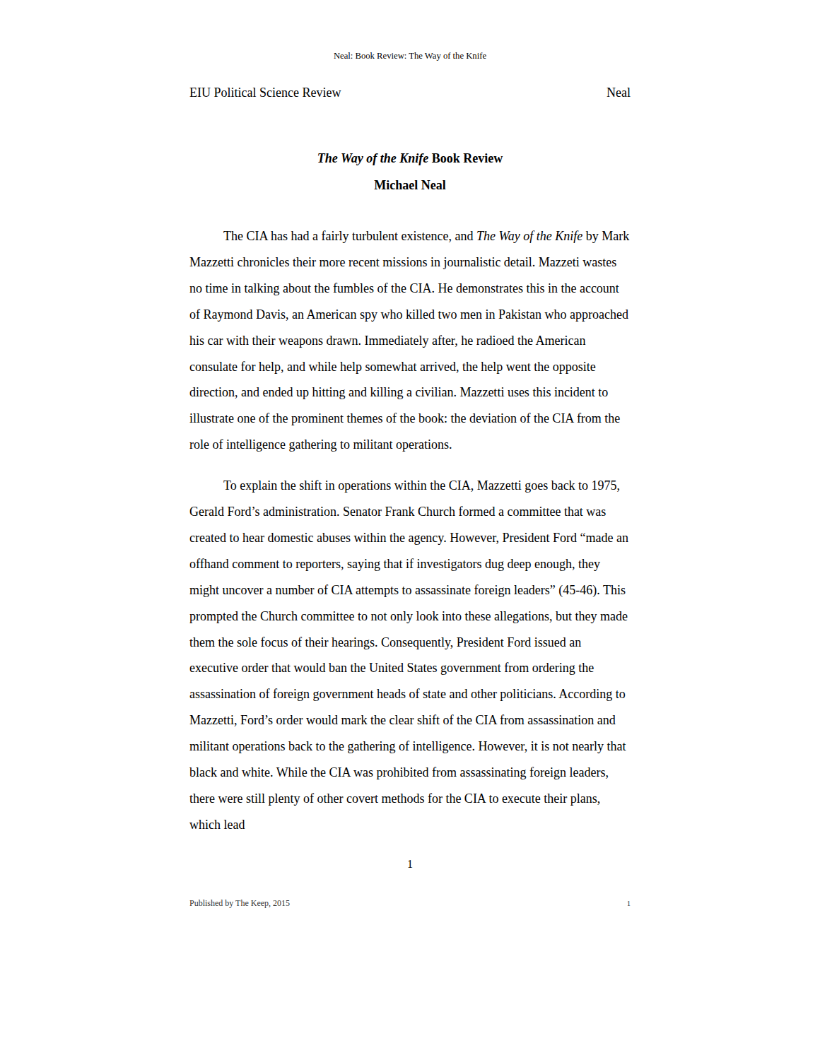Neal: Book Review: The Way of the Knife
EIU Political Science Review Neal
The Way of the Knife Book Review
Michael Neal
The CIA has had a fairly turbulent existence, and The Way of the Knife by Mark Mazzetti chronicles their more recent missions in journalistic detail. Mazzeti wastes no time in talking about the fumbles of the CIA. He demonstrates this in the account of Raymond Davis, an American spy who killed two men in Pakistan who approached his car with their weapons drawn. Immediately after, he radioed the American consulate for help, and while help somewhat arrived, the help went the opposite direction, and ended up hitting and killing a civilian. Mazzetti uses this incident to illustrate one of the prominent themes of the book: the deviation of the CIA from the role of intelligence gathering to militant operations.
To explain the shift in operations within the CIA, Mazzetti goes back to 1975, Gerald Ford’s administration. Senator Frank Church formed a committee that was created to hear domestic abuses within the agency. However, President Ford “made an offhand comment to reporters, saying that if investigators dug deep enough, they might uncover a number of CIA attempts to assassinate foreign leaders” (45-46). This prompted the Church committee to not only look into these allegations, but they made them the sole focus of their hearings. Consequently, President Ford issued an executive order that would ban the United States government from ordering the assassination of foreign government heads of state and other politicians. According to Mazzetti, Ford’s order would mark the clear shift of the CIA from assassination and militant operations back to the gathering of intelligence. However, it is not nearly that black and white. While the CIA was prohibited from assassinating foreign leaders, there were still plenty of other covert methods for the CIA to execute their plans, which lead
1
Published by The Keep, 2015 1